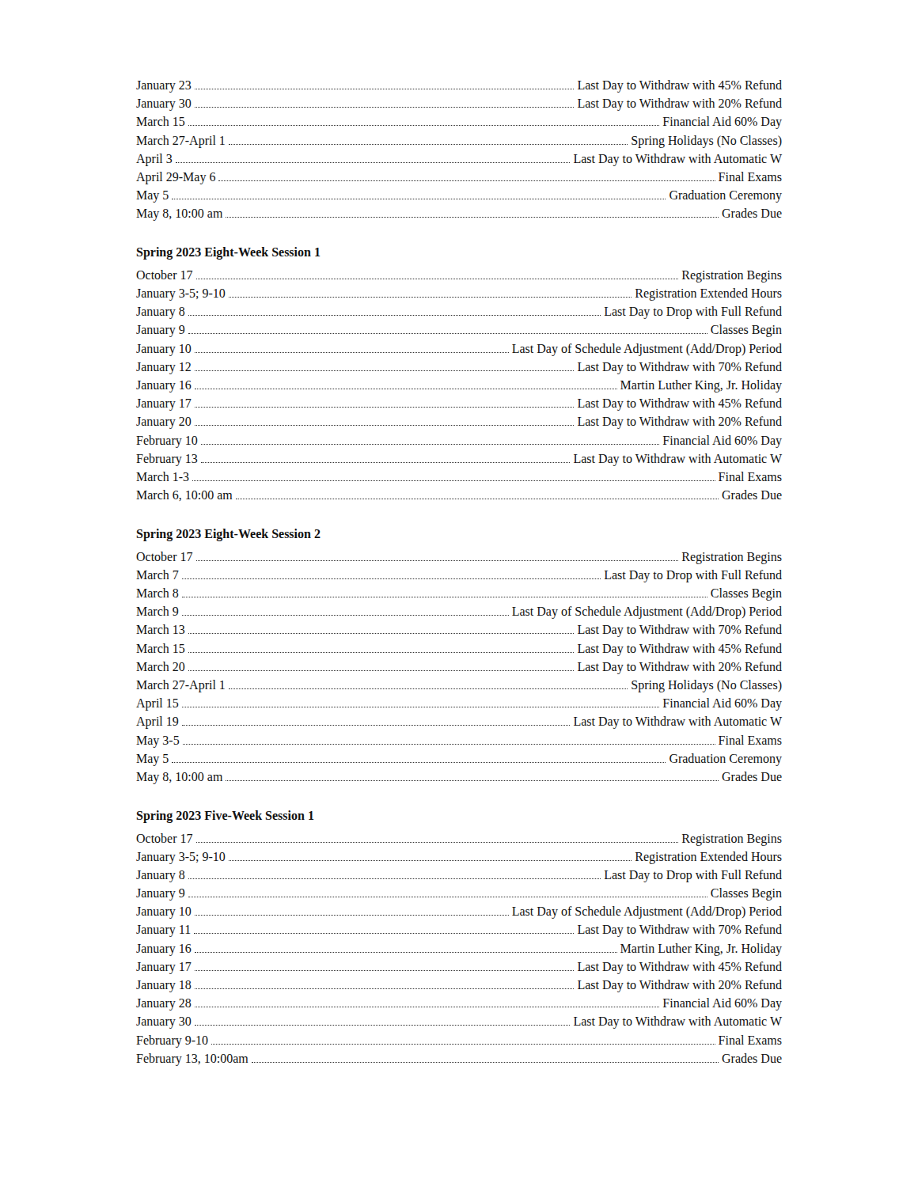January 23
Last Day to Withdraw with 45% Refund
January 30
Last Day to Withdraw with 20% Refund
March 15
Financial Aid 60% Day
March 27-April 1
Spring Holidays (No Classes)
April 3
Last Day to Withdraw with Automatic W
April 29-May 6
Final Exams
May 5
Graduation Ceremony
May 8, 10:00 am
Grades Due
Spring 2023 Eight-Week Session 1
October 17
Registration Begins
January 3-5; 9-10
Registration Extended Hours
January 8
Last Day to Drop with Full Refund
January 9
Classes Begin
January 10
Last Day of Schedule Adjustment (Add/Drop) Period
January 12
Last Day to Withdraw with 70% Refund
January 16
Martin Luther King, Jr. Holiday
January 17
Last Day to Withdraw with 45% Refund
January 20
Last Day to Withdraw with 20% Refund
February 10
Financial Aid 60% Day
February 13
Last Day to Withdraw with Automatic W
March 1-3
Final Exams
March 6, 10:00 am
Grades Due
Spring 2023 Eight-Week Session 2
October 17
Registration Begins
March 7
Last Day to Drop with Full Refund
March 8
Classes Begin
March 9
Last Day of Schedule Adjustment (Add/Drop) Period
March 13
Last Day to Withdraw with 70% Refund
March 15
Last Day to Withdraw with 45% Refund
March 20
Last Day to Withdraw with 20% Refund
March 27-April 1
Spring Holidays (No Classes)
April 15
Financial Aid 60% Day
April 19
Last Day to Withdraw with Automatic W
May 3-5
Final Exams
May 5
Graduation Ceremony
May 8, 10:00 am
Grades Due
Spring 2023 Five-Week Session 1
October 17
Registration Begins
January 3-5; 9-10
Registration Extended Hours
January 8
Last Day to Drop with Full Refund
January 9
Classes Begin
January 10
Last Day of Schedule Adjustment (Add/Drop) Period
January 11
Last Day to Withdraw with 70% Refund
January 16
Martin Luther King, Jr. Holiday
January 17
Last Day to Withdraw with 45% Refund
January 18
Last Day to Withdraw with 20% Refund
January 28
Financial Aid 60% Day
January 30
Last Day to Withdraw with Automatic W
February 9-10
Final Exams
February 13, 10:00am
Grades Due